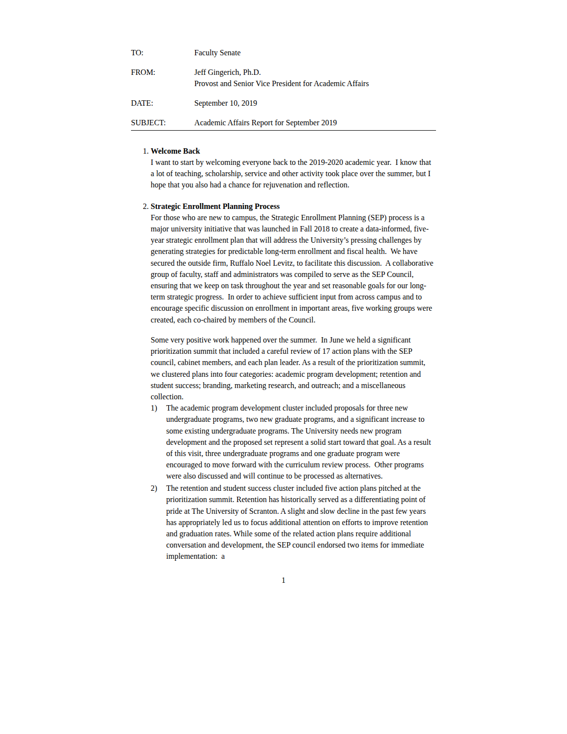| TO: | Faculty Senate |
| FROM: | Jeff Gingerich, Ph.D. Provost and Senior Vice President for Academic Affairs |
| DATE: | September 10, 2019 |
| SUBJECT: | Academic Affairs Report for September 2019 |
Welcome Back
I want to start by welcoming everyone back to the 2019-2020 academic year. I know that a lot of teaching, scholarship, service and other activity took place over the summer, but I hope that you also had a chance for rejuvenation and reflection.
Strategic Enrollment Planning Process
For those who are new to campus, the Strategic Enrollment Planning (SEP) process is a major university initiative that was launched in Fall 2018 to create a data-informed, five-year strategic enrollment plan that will address the University’s pressing challenges by generating strategies for predictable long-term enrollment and fiscal health. We have secured the outside firm, Ruffalo Noel Levitz, to facilitate this discussion. A collaborative group of faculty, staff and administrators was compiled to serve as the SEP Council, ensuring that we keep on task throughout the year and set reasonable goals for our long-term strategic progress. In order to achieve sufficient input from across campus and to encourage specific discussion on enrollment in important areas, five working groups were created, each co-chaired by members of the Council.
Some very positive work happened over the summer. In June we held a significant prioritization summit that included a careful review of 17 action plans with the SEP council, cabinet members, and each plan leader. As a result of the prioritization summit, we clustered plans into four categories: academic program development; retention and student success; branding, marketing research, and outreach; and a miscellaneous collection.
The academic program development cluster included proposals for three new undergraduate programs, two new graduate programs, and a significant increase to some existing undergraduate programs. The University needs new program development and the proposed set represent a solid start toward that goal. As a result of this visit, three undergraduate programs and one graduate program were encouraged to move forward with the curriculum review process. Other programs were also discussed and will continue to be processed as alternatives.
The retention and student success cluster included five action plans pitched at the prioritization summit. Retention has historically served as a differentiating point of pride at The University of Scranton. A slight and slow decline in the past few years has appropriately led us to focus additional attention on efforts to improve retention and graduation rates. While some of the related action plans require additional conversation and development, the SEP council endorsed two items for immediate implementation: a
1